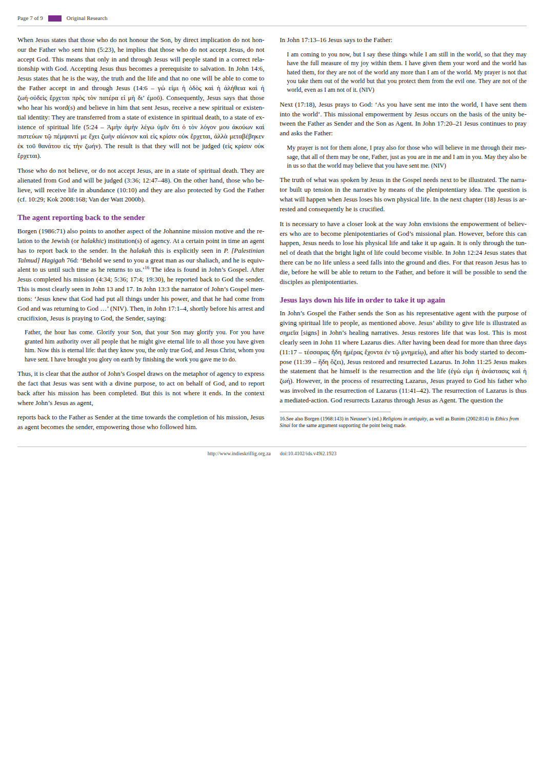Page 7 of 9 Original Research
When Jesus states that those who do not honour the Son, by direct implication do not honour the Father who sent him (5:23), he implies that those who do not accept Jesus, do not accept God. This means that only in and through Jesus will people stand in a correct relationship with God. Accepting Jesus thus becomes a prerequisite to salvation. In John 14:6, Jesus states that he is the way, the truth and the life and that no one will be able to come to the Father accept in and through Jesus (14:6 – γώ εἰμι ἡ ὁδὸς καὶ ἡ ἀλήθεια καὶ ἡ ζωή·οὐδεὶς ἔρχεται πρὸς τὸν πατέρα εἰ μὴ δι’ ἐμοῦ). Consequently, Jesus says that those who hear his word(s) and believe in him that sent Jesus, receive a new spiritual or existential identity: They are transferred from a state of existence in spiritual death, to a state of existence of spiritual life (5:24 – Ἀμὴν ἀμὴν λέγω ὑμῖν ὅτι ὁ τὸν λόγον μου ἀκούων καὶ πιστεύων τῷ πέμψαντί με ἔχει ζωὴν αἰώνιον καὶ εἰς κρίσιν οὐκ ἔρχεται, ἀλλὰ μεταβέβηκεν ἐκ τοῦ θανάτου εἰς τὴν ζωήν). The result is that they will not be judged (εἰς κρίσιν οὐκ ἔρχεται).
Those who do not believe, or do not accept Jesus, are in a state of spiritual death. They are alienated from God and will be judged (3:36; 12:47–48). On the other hand, those who believe, will receive life in abundance (10:10) and they are also protected by God the Father (cf. 10:29; Kok 2008:168; Van der Watt 2000b).
The agent reporting back to the sender
Borgen (1986:71) also points to another aspect of the Johannine mission motive and the relation to the Jewish (or halakhic) institution(s) of agency. At a certain point in time an agent has to report back to the sender. In the halakah this is explicitly seen in P. [Palestinian Talmud] Hagigah 76d: ‘Behold we send to you a great man as our shaliach, and he is equivalent to us until such time as he returns to us.’16 The idea is found in John’s Gospel. After Jesus completed his mission (4:34; 5:36; 17:4; 19:30), he reported back to God the sender. This is most clearly seen in John 13 and 17. In John 13:3 the narrator of John’s Gospel mentions: ‘Jesus knew that God had put all things under his power, and that he had come from God and was returning to God …’ (NIV). Then, in John 17:1–4, shortly before his arrest and crucifixion, Jesus is praying to God, the Sender, saying:
Father, the hour has come. Glorify your Son, that your Son may glorify you. For you have granted him authority over all people that he might give eternal life to all those you have given him. Now this is eternal life: that they know you, the only true God, and Jesus Christ, whom you have sent. I have brought you glory on earth by finishing the work you gave me to do.
Thus, it is clear that the author of John’s Gospel draws on the metaphor of agency to express the fact that Jesus was sent with a divine purpose, to act on behalf of God, and to report back after his mission has been completed. But this is not where it ends. In the context where John’s Jesus as agent,
reports back to the Father as Sender at the time towards the completion of his mission, Jesus as agent becomes the sender, empowering those who followed him.
In John 17:13–16 Jesus says to the Father:
I am coming to you now, but I say these things while I am still in the world, so that they may have the full measure of my joy within them. I have given them your word and the world has hated them, for they are not of the world any more than I am of the world. My prayer is not that you take them out of the world but that you protect them from the evil one. They are not of the world, even as I am not of it. (NIV)
Next (17:18), Jesus prays to God: ‘As you have sent me into the world, I have sent them into the world’. This missional empowerment by Jesus occurs on the basis of the unity between the Father as Sender and the Son as Agent. In John 17:20–21 Jesus continues to pray and asks the Father:
My prayer is not for them alone, I pray also for those who will believe in me through their message, that all of them may be one, Father, just as you are in me and I am in you. May they also be in us so that the world may believe that you have sent me. (NIV)
The truth of what was spoken by Jesus in the Gospel needs next to be illustrated. The narrator built up tension in the narrative by means of the plenipotentiary idea. The question is what will happen when Jesus loses his own physical life. In the next chapter (18) Jesus is arrested and consequently he is crucified.
It is necessary to have a closer look at the way John envisions the empowerment of believers who are to become plenipotentiaries of God’s missional plan. However, before this can happen, Jesus needs to lose his physical life and take it up again. It is only through the tunnel of death that the bright light of life could become visible. In John 12:24 Jesus states that there can be no life unless a seed falls into the ground and dies. For that reason Jesus has to die, before he will be able to return to the Father, and before it will be possible to send the disciples as plenipotentiaries.
Jesus lays down his life in order to take it up again
In John’s Gospel the Father sends the Son as his representative agent with the purpose of giving spiritual life to people, as mentioned above. Jesus’ ability to give life is illustrated as σημεῖα [signs] in John’s healing narratives. Jesus restores life that was lost. This is most clearly seen in John 11 where Lazarus dies. After having been dead for more than three days (11:17 – τέσσαρας ἤδη ἡμέρας ἔχοντα ἐν τῷ μνημείῳ), and after his body started to decompose (11:39 – ἤδη ὄζει), Jesus restored and resurrected Lazarus. In John 11:25 Jesus makes the statement that he himself is the resurrection and the life (ἐγώ εἰμι ἡ ἀνάστασις καὶ ἡ ζωή). However, in the process of resurrecting Lazarus, Jesus prayed to God his father who was involved in the resurrection of Lazarus (11:41–42). The resurrection of Lazarus is thus a mediated-action. God resurrects Lazarus through Jesus as Agent. The question the
16.See also Borgen (1968:143) in Neusner’s (ed.) Religions in antiquity, as well as Bunim (2002:814) in Ethics from Sinai for the same argument supporting the point being made.
http://www.indieskriflig.org.za doi:10.4102/ids.v49i2.1923